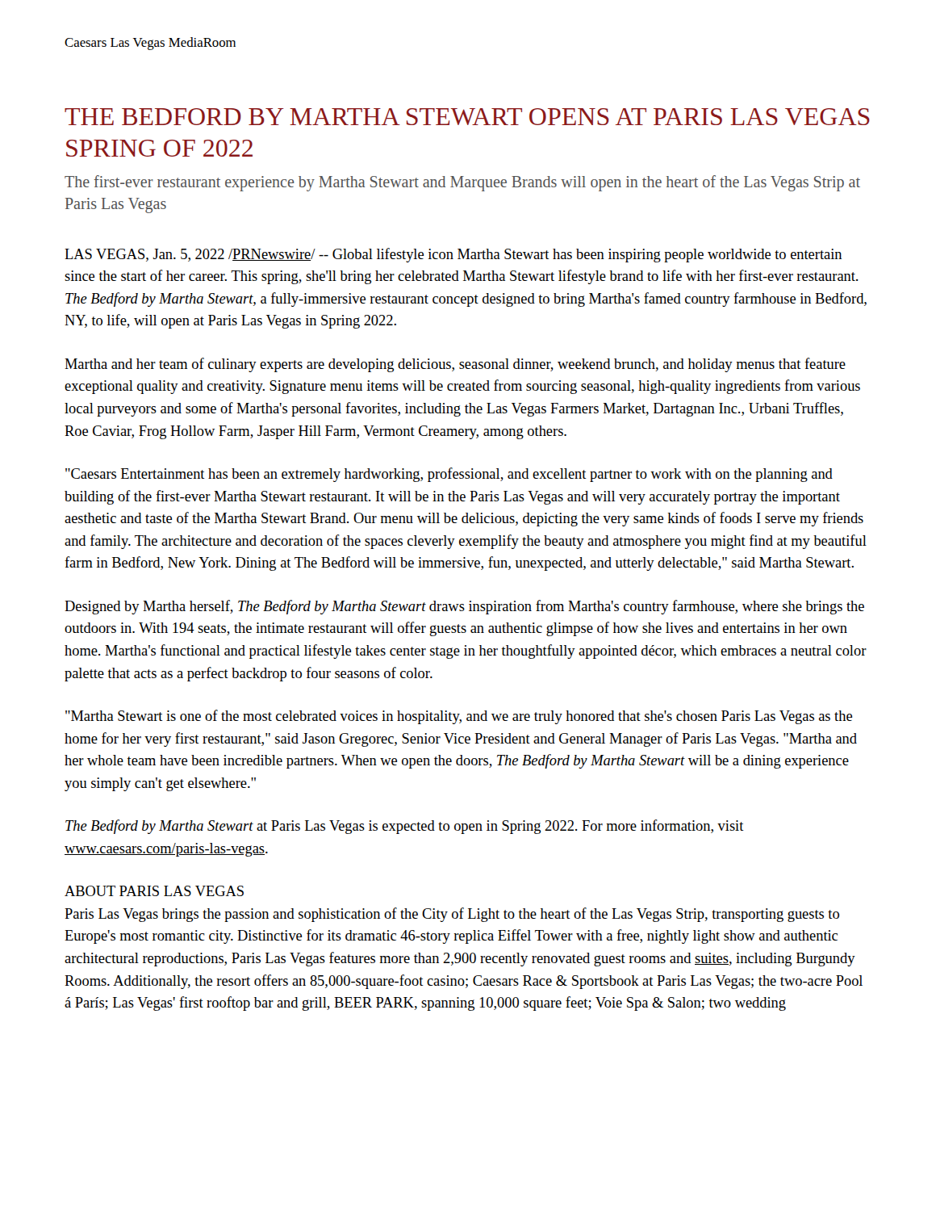Caesars Las Vegas MediaRoom
The Bedford by Martha Stewart Opens at Paris Las Vegas Spring of 2022
The first-ever restaurant experience by Martha Stewart and Marquee Brands will open in the heart of the Las Vegas Strip at Paris Las Vegas
LAS VEGAS, Jan. 5, 2022 /PRNewswire/ -- Global lifestyle icon Martha Stewart has been inspiring people worldwide to entertain since the start of her career. This spring, she'll bring her celebrated Martha Stewart lifestyle brand to life with her first-ever restaurant. The Bedford by Martha Stewart, a fully-immersive restaurant concept designed to bring Martha's famed country farmhouse in Bedford, NY, to life, will open at Paris Las Vegas in Spring 2022.
Martha and her team of culinary experts are developing delicious, seasonal dinner, weekend brunch, and holiday menus that feature exceptional quality and creativity. Signature menu items will be created from sourcing seasonal, high-quality ingredients from various local purveyors and some of Martha's personal favorites, including the Las Vegas Farmers Market, Dartagnan Inc., Urbani Truffles, Roe Caviar, Frog Hollow Farm, Jasper Hill Farm, Vermont Creamery, among others.
"Caesars Entertainment has been an extremely hardworking, professional, and excellent partner to work with on the planning and building of the first-ever Martha Stewart restaurant. It will be in the Paris Las Vegas and will very accurately portray the important aesthetic and taste of the Martha Stewart Brand. Our menu will be delicious, depicting the very same kinds of foods I serve my friends and family. The architecture and decoration of the spaces cleverly exemplify the beauty and atmosphere you might find at my beautiful farm in Bedford, New York. Dining at The Bedford will be immersive, fun, unexpected, and utterly delectable," said Martha Stewart.
Designed by Martha herself, The Bedford by Martha Stewart draws inspiration from Martha's country farmhouse, where she brings the outdoors in. With 194 seats, the intimate restaurant will offer guests an authentic glimpse of how she lives and entertains in her own home. Martha's functional and practical lifestyle takes center stage in her thoughtfully appointed décor, which embraces a neutral color palette that acts as a perfect backdrop to four seasons of color.
"Martha Stewart is one of the most celebrated voices in hospitality, and we are truly honored that she's chosen Paris Las Vegas as the home for her very first restaurant," said Jason Gregorec, Senior Vice President and General Manager of Paris Las Vegas. "Martha and her whole team have been incredible partners. When we open the doors, The Bedford by Martha Stewart will be a dining experience you simply can't get elsewhere."
The Bedford by Martha Stewart at Paris Las Vegas is expected to open in Spring 2022. For more information, visit www.caesars.com/paris-las-vegas.
About Paris Las Vegas
Paris Las Vegas brings the passion and sophistication of the City of Light to the heart of the Las Vegas Strip, transporting guests to Europe's most romantic city. Distinctive for its dramatic 46-story replica Eiffel Tower with a free, nightly light show and authentic architectural reproductions, Paris Las Vegas features more than 2,900 recently renovated guest rooms and suites, including Burgundy Rooms. Additionally, the resort offers an 85,000-square-foot casino; Caesars Race & Sportsbook at Paris Las Vegas; the two-acre Pool á París; Las Vegas' first rooftop bar and grill, BEER PARK, spanning 10,000 square feet; Voie Spa & Salon; two wedding